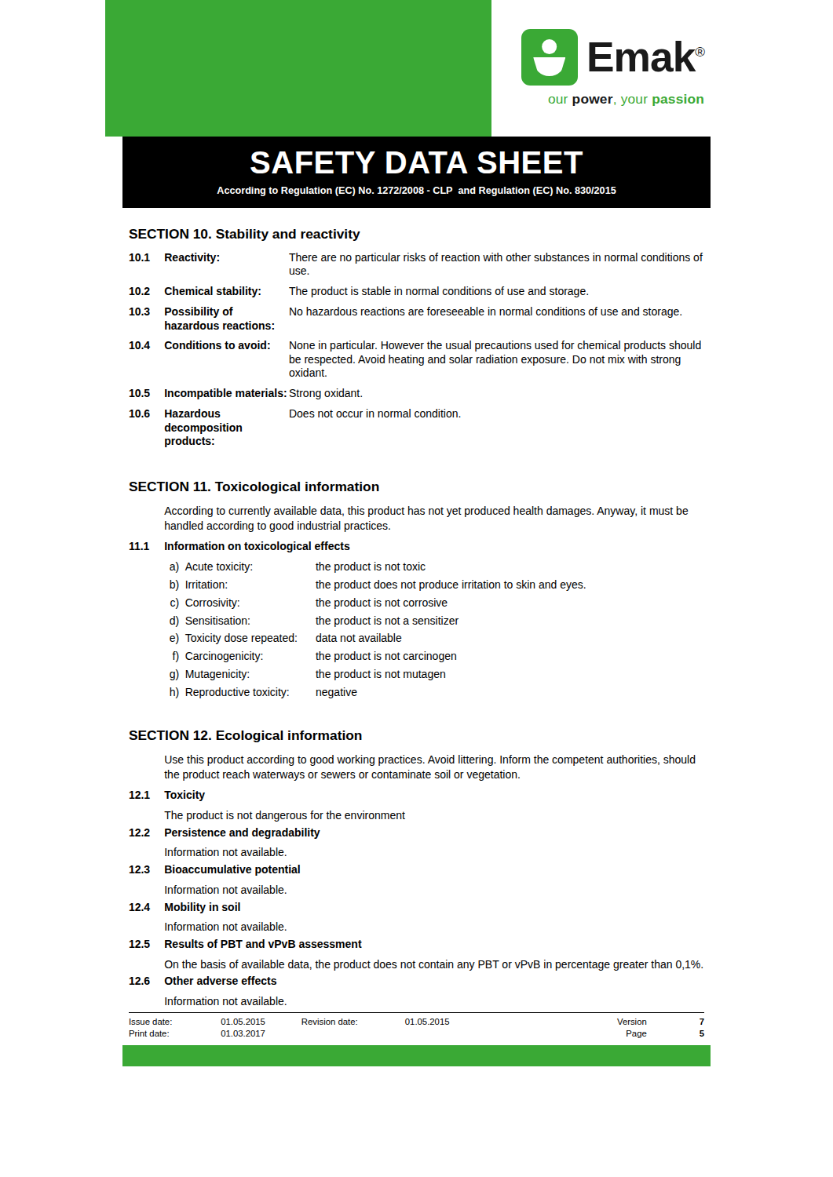Emak®
our power, your passion
SAFETY DATA SHEET
According to Regulation (EC) No. 1272/2008 - CLP and Regulation (EC) No. 830/2015
SECTION 10. Stability and reactivity
| 10.1 | Reactivity: | There are no particular risks of reaction with other substances in normal conditions of use. |
| 10.2 | Chemical stability: | The product is stable in normal conditions of use and storage. |
| 10.3 | Possibility of hazardous reactions: | No hazardous reactions are foreseeable in normal conditions of use and storage. |
| 10.4 | Conditions to avoid: | None in particular. However the usual precautions used for chemical products should be respected. Avoid heating and solar radiation exposure. Do not mix with strong oxidant. |
| 10.5 | Incompatible materials: | Strong oxidant. |
| 10.6 | Hazardous decomposition products: | Does not occur in normal condition. |
SECTION 11. Toxicological information
According to currently available data, this product has not yet produced health damages. Anyway, it must be handled according to good industrial practices.
| 11.1 | Information on toxicological effects |
| a) | Acute toxicity: | the product is not toxic |
| b) | Irritation: | the product does not produce irritation to skin and eyes. |
| c) | Corrosivity: | the product is not corrosive |
| d) | Sensitisation: | the product is not a sensitizer |
| e) | Toxicity dose repeated: | data not available |
| f) | Carcinogenicity: | the product is not carcinogen |
| g) | Mutagenicity: | the product is not mutagen |
| h) | Reproductive toxicity: | negative |
SECTION 12. Ecological information
Use this product according to good working practices. Avoid littering. Inform the competent authorities, should the product reach waterways or sewers or contaminate soil or vegetation.
| 12.1 | Toxicity |
The product is not dangerous for the environment
| 12.2 | Persistence and degradability |
Information not available.
| 12.3 | Bioaccumulative potential |
Information not available.
| 12.4 | Mobility in soil |
Information not available.
| 12.5 | Results of PBT and vPvB assessment |
On the basis of available data, the product does not contain any PBT or vPvB in percentage greater than 0,1%.
| 12.6 | Other adverse effects |
Information not available.
| Issue date: | 01.05.2015 | Revision date: | 01.05.2015 | Version | 7 |
| Print date: | 01.03.2017 | | | Page | 5 |